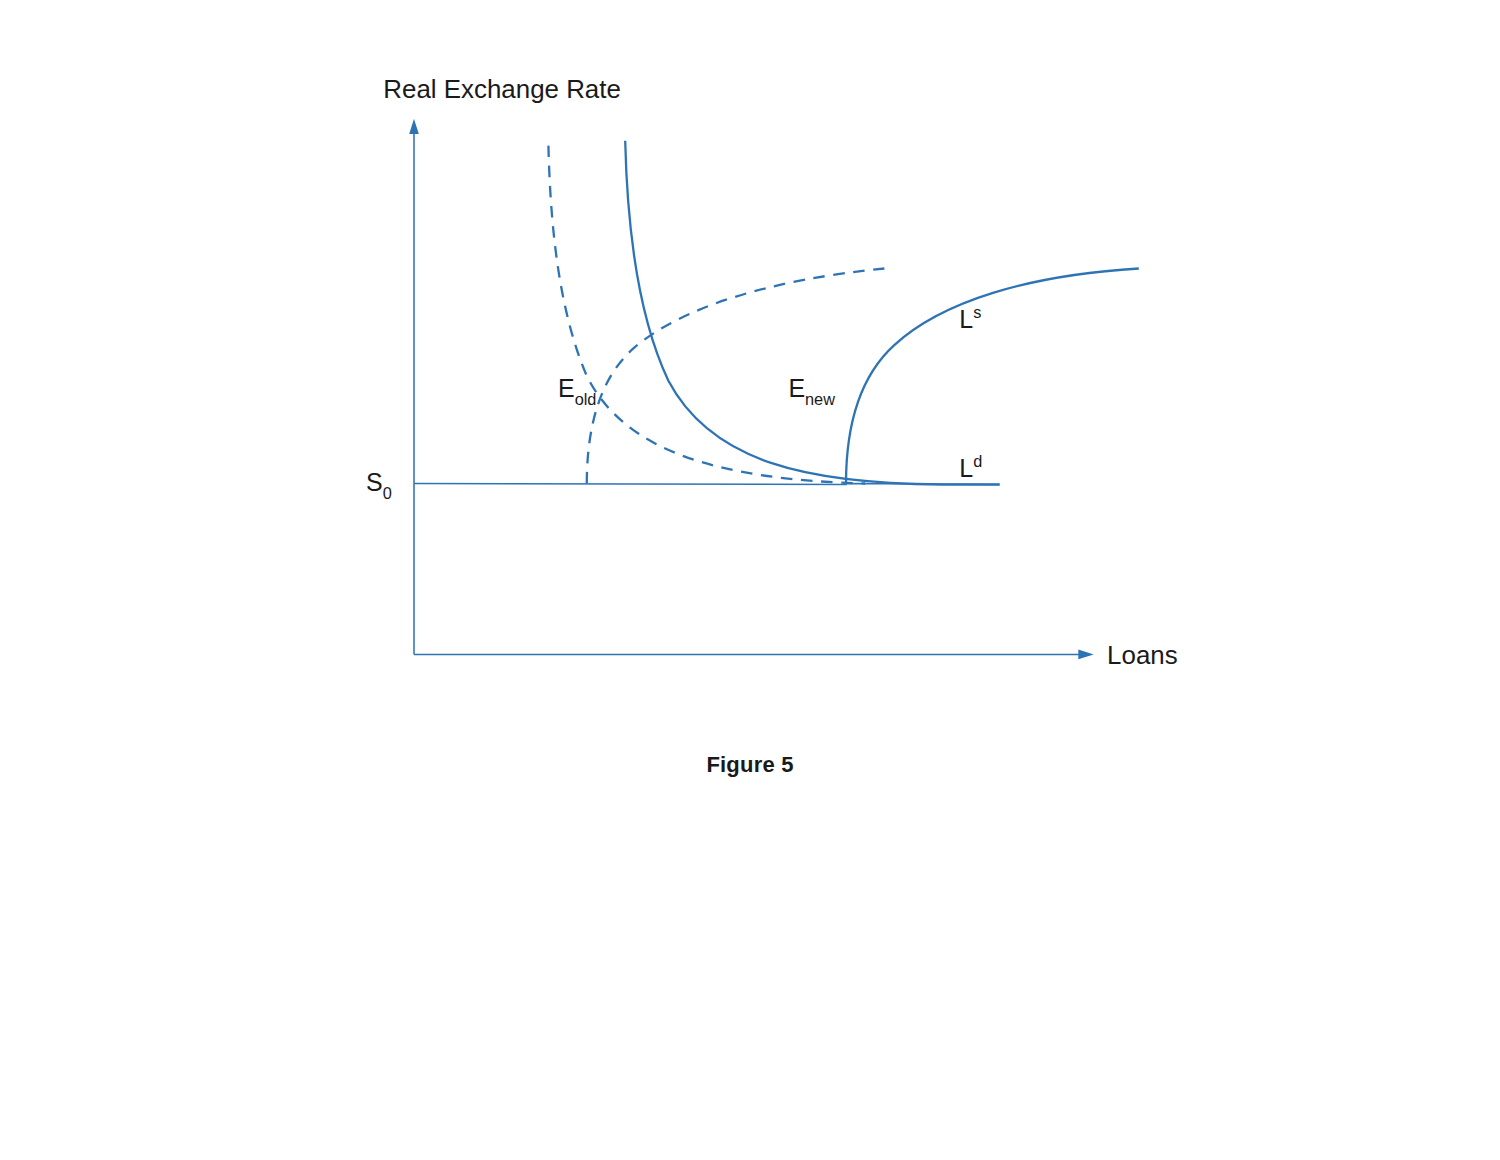Figure 5: Loan supply and loan demand against the real exchange rate A diagram with the vertical axis labelled Real Exchange Rate and the horizontal axis labelled Loans. A horizontal line at S sub 0 runs along the bottom. Dashed downward-sloping and upward-sloping curves intersect at the point E sub old. Solid curves, labelled L superscript s and L superscript d, intersect at the point E sub new, located to the right of E sub old. Real Exchange Rate Loans S0 Ls Ld Eold Enew
Figure 5